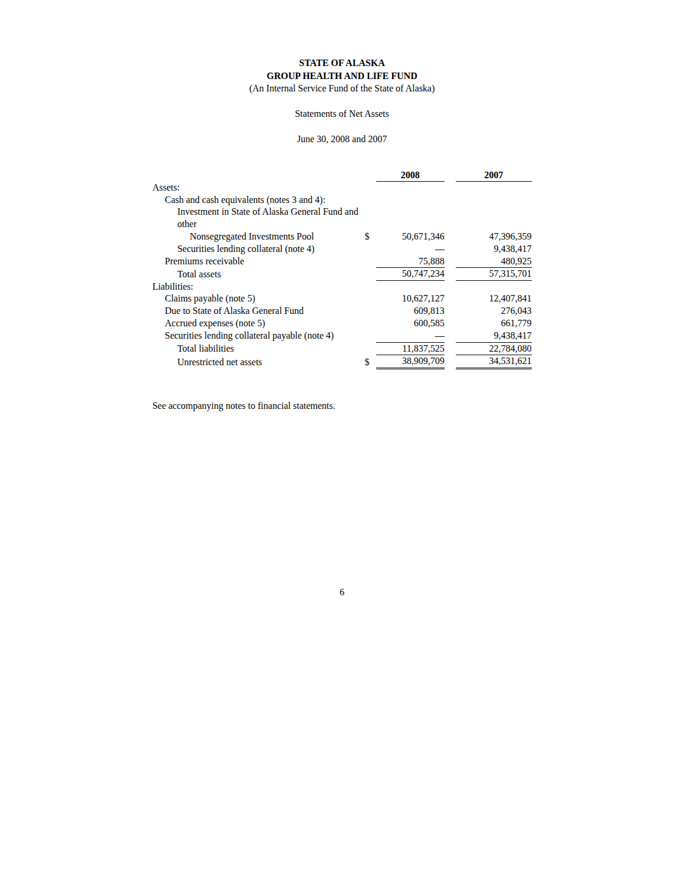STATE OF ALASKA
GROUP HEALTH AND LIFE FUND
(An Internal Service Fund of the State of Alaska)
Statements of Net Assets
June 30, 2008 and 2007
| | | 2008 | | 2007 |
| Assets: | | | | |
| Cash and cash equivalents (notes 3 and 4): | | | | |
| Investment in State of Alaska General Fund and other | | | | |
| Nonsegregated Investments Pool | $ | 50,671,346 | | 47,396,359 |
| Securities lending collateral (note 4) | | — | | 9,438,417 |
| Premiums receivable | | 75,888 | | 480,925 |
| Total assets | | 50,747,234 | | 57,315,701 |
| Liabilities: | | | | |
| Claims payable (note 5) | | 10,627,127 | | 12,407,841 |
| Due to State of Alaska General Fund | | 609,813 | | 276,043 |
| Accrued expenses (note 5) | | 600,585 | | 661,779 |
| Securities lending collateral payable (note 4) | | — | | 9,438,417 |
| Total liabilities | | 11,837,525 | | 22,784,080 |
| Unrestricted net assets | $ | 38,909,709 | | 34,531,621 |
See accompanying notes to financial statements.
6